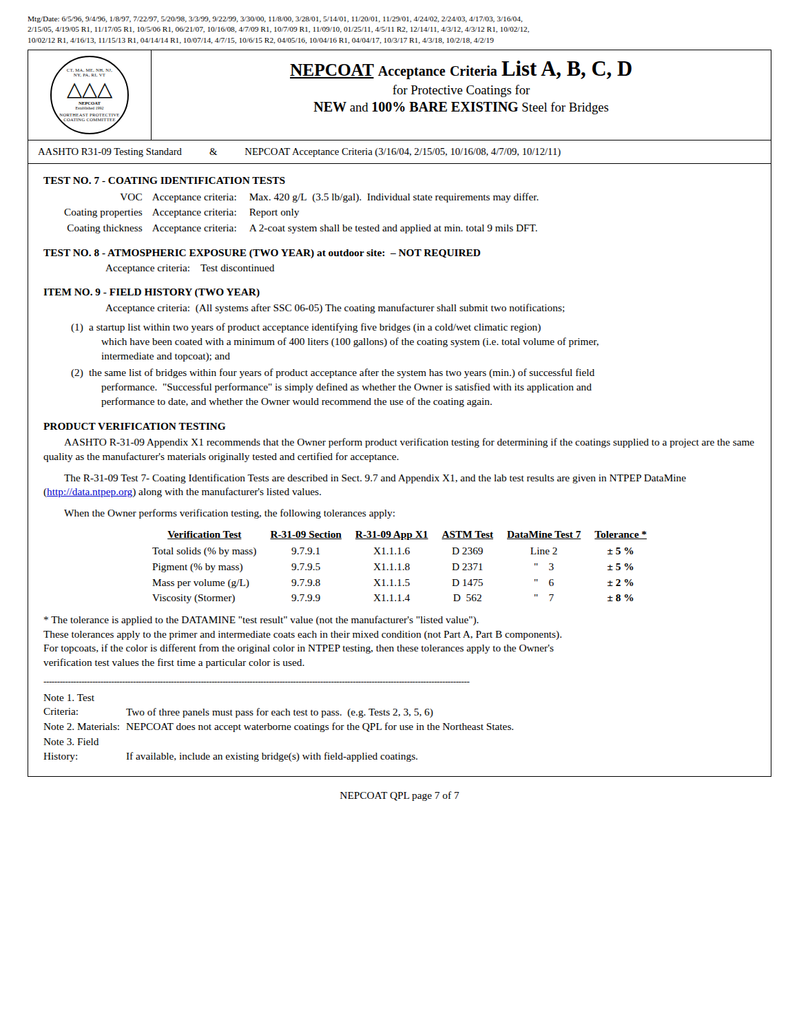Mtg/Date: 6/5/96, 9/4/96, 1/8/97, 7/22/97, 5/20/98, 3/3/99, 9/22/99, 3/30/00, 11/8/00, 3/28/01, 5/14/01, 11/20/01, 11/29/01, 4/24/02, 2/24/03, 4/17/03, 3/16/04,
2/15/05, 4/19/05 R1, 11/17/05 R1, 10/5/06 R1, 06/21/07, 10/16/08, 4/7/09 R1, 10/7/09 R1, 11/09/10, 01/25/11, 4/5/11 R2, 12/14/11, 4/3/12, 4/3/12 R1, 10/02/12,
10/02/12 R1, 4/16/13, 11/15/13 R1, 04/14/14 R1, 10/07/14, 4/7/15, 10/6/15 R2, 04/05/16, 10/04/16 R1, 04/04/17, 10/3/17 R1, 4/3/18, 10/2/18, 4/2/19
CT, MA, ME, NH, NJ,
NY, PA, RI, VT
△△△
NEPCOAT
Established 1992
NORTHEAST PROTECTIVE COATING COMMITTEE
NEPCOAT Acceptance Criteria List A, B, C, D
for Protective Coatings for
NEW and 100% BARE EXISTING Steel for Bridges
AASHTO R31-09 Testing Standard & NEPCOAT Acceptance Criteria (3/16/04, 2/15/05, 10/16/08, 4/7/09, 10/12/11)
TEST NO. 7 - COATING IDENTIFICATION TESTS
| VOC | Acceptance criteria: | Max. 420 g/L (3.5 lb/gal). Individual state requirements may differ. |
| Coating properties | Acceptance criteria: | Report only |
| Coating thickness | Acceptance criteria: | A 2-coat system shall be tested and applied at min. total 9 mils DFT. |
TEST NO. 8 - ATMOSPHERIC EXPOSURE (TWO YEAR) at outdoor site: – NOT REQUIRED
Acceptance criteria: Test discontinued
ITEM NO. 9 - FIELD HISTORY (TWO YEAR)
Acceptance criteria: (All systems after SSC 06-05) The coating manufacturer shall submit two notifications;
(1)
a startup list within two years of product acceptance identifying five bridges (in a cold/wet climatic region) which have been coated with a minimum of 400 liters (100 gallons) of the coating system (i.e. total volume of primer, intermediate and topcoat); and
(2)
the same list of bridges within four years of product acceptance after the system has two years (min.) of successful field performance. "Successful performance" is simply defined as whether the Owner is satisfied with its application and performance to date, and whether the Owner would recommend the use of the coating again.
PRODUCT VERIFICATION TESTING
AASHTO R-31-09 Appendix X1 recommends that the Owner perform product verification testing for determining if the coatings supplied to a project are the same quality as the manufacturer's materials originally tested and certified for acceptance.
The R-31-09 Test 7- Coating Identification Tests are described in Sect. 9.7 and Appendix X1, and the lab test results are given in NTPEP DataMine (http://data.ntpep.org) along with the manufacturer's listed values.
When the Owner performs verification testing, the following tolerances apply:
| Verification Test | R-31-09 Section | R-31-09 App X1 | ASTM Test | DataMine Test 7 | Tolerance * |
| --- | --- | --- | --- | --- | --- |
| Total solids (% by mass) | 9.7.9.1 | X1.1.1.6 | D 2369 | Line 2 | ± 5 % |
| Pigment (% by mass) | 9.7.9.5 | X1.1.1.8 | D 2371 | " 3 | ± 5 % |
| Mass per volume (g/L) | 9.7.9.8 | X1.1.1.5 | D 1475 | " 6 | ± 2 % |
| Viscosity (Stormer) | 9.7.9.9 | X1.1.1.4 | D 562 | " 7 | ± 8 % |
* The tolerance is applied to the DATAMINE "test result" value (not the manufacturer's "listed value").
These tolerances apply to the primer and intermediate coats each in their mixed condition (not Part A, Part B components).
For topcoats, if the color is different from the original color in NTPEP testing, then these tolerances apply to the Owner's
verification test values the first time a particular color is used.
-------------------------------------------------------------------------------------------------------------------------------------------------------------
Note 1. Test Criteria: Two of three panels must pass for each test to pass. (e.g. Tests 2, 3, 5, 6)
Note 2. Materials: NEPCOAT does not accept waterborne coatings for the QPL for use in the Northeast States.
Note 3. Field History: If available, include an existing bridge(s) with field-applied coatings.
NEPCOAT QPL page 7 of 7